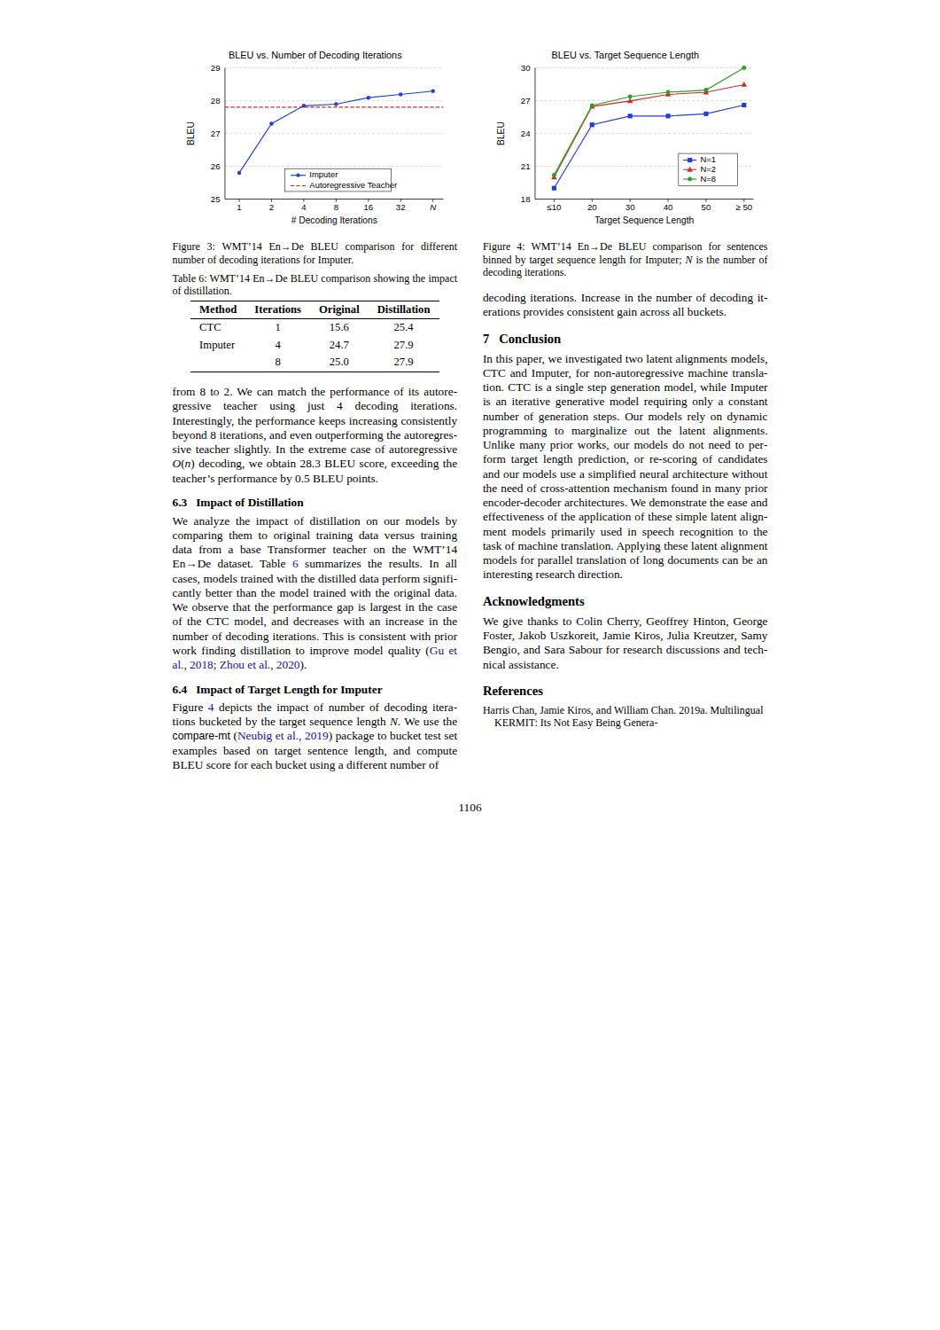BLEU vs. Number of Decoding Iterations 25 26 27 28 29 BLEU 1 2 4 8 16 32 N # Decoding Iterations Imputer Autoregressive Teacher
Figure 3: WMT’14 En→De BLEU comparison for different number of decoding iterations for Imputer.
Table 6: WMT’14 En→De BLEU comparison showing the impact of distillation.
| Method | Iterations | Original | Distillation |
| --- | --- | --- | --- |
| CTC | 1 | 15.6 | 25.4 |
| Imputer | 4 | 24.7 | 27.9 |
| | 8 | 25.0 | 27.9 |
from 8 to 2. We can match the performance of its autoregressive teacher using just 4 decoding iterations. Interestingly, the performance keeps increasing consistently beyond 8 iterations, and even outperforming the autoregressive teacher slightly. In the extreme case of autoregressive O(n) decoding, we obtain 28.3 BLEU score, exceeding the teacher’s performance by 0.5 BLEU points.
6.3 Impact of Distillation
We analyze the impact of distillation on our models by comparing them to original training data versus training data from a base Transformer teacher on the WMT’14 En→De dataset. Table 6 summarizes the results. In all cases, models trained with the distilled data perform significantly better than the model trained with the original data. We observe that the performance gap is largest in the case of the CTC model, and decreases with an increase in the number of decoding iterations. This is consistent with prior work finding distillation to improve model quality (Gu et al., 2018; Zhou et al., 2020).
6.4 Impact of Target Length for Imputer
Figure 4 depicts the impact of number of decoding iterations bucketed by the target sequence length N. We use the compare-mt (Neubig et al., 2019) package to bucket test set examples based on target sentence length, and compute BLEU score for each bucket using a different number of
BLEU vs. Target Sequence Length 18 21 24 27 30 BLEU ≤10 20 30 40 50 ≥ 50 Target Sequence Length N=1 N=2 N=8
Figure 4: WMT’14 En→De BLEU comparison for sentences binned by target sequence length for Imputer; N is the number of decoding iterations.
decoding iterations. Increase in the number of decoding iterations provides consistent gain across all buckets.
7 Conclusion
In this paper, we investigated two latent alignments models, CTC and Imputer, for non-autoregressive machine translation. CTC is a single step generation model, while Imputer is an iterative generative model requiring only a constant number of generation steps. Our models rely on dynamic programming to marginalize out the latent alignments. Unlike many prior works, our models do not need to perform target length prediction, or re-scoring of candidates and our models use a simplified neural architecture without the need of cross-attention mechanism found in many prior encoder-decoder architectures. We demonstrate the ease and effectiveness of the application of these simple latent alignment models primarily used in speech recognition to the task of machine translation. Applying these latent alignment models for parallel translation of long documents can be an interesting research direction.
Acknowledgments
We give thanks to Colin Cherry, Geoffrey Hinton, George Foster, Jakob Uszkoreit, Jamie Kiros, Julia Kreutzer, Samy Bengio, and Sara Sabour for research discussions and technical assistance.
References
Harris Chan, Jamie Kiros, and William Chan. 2019a. Multilingual KERMIT: Its Not Easy Being Genera-
1106